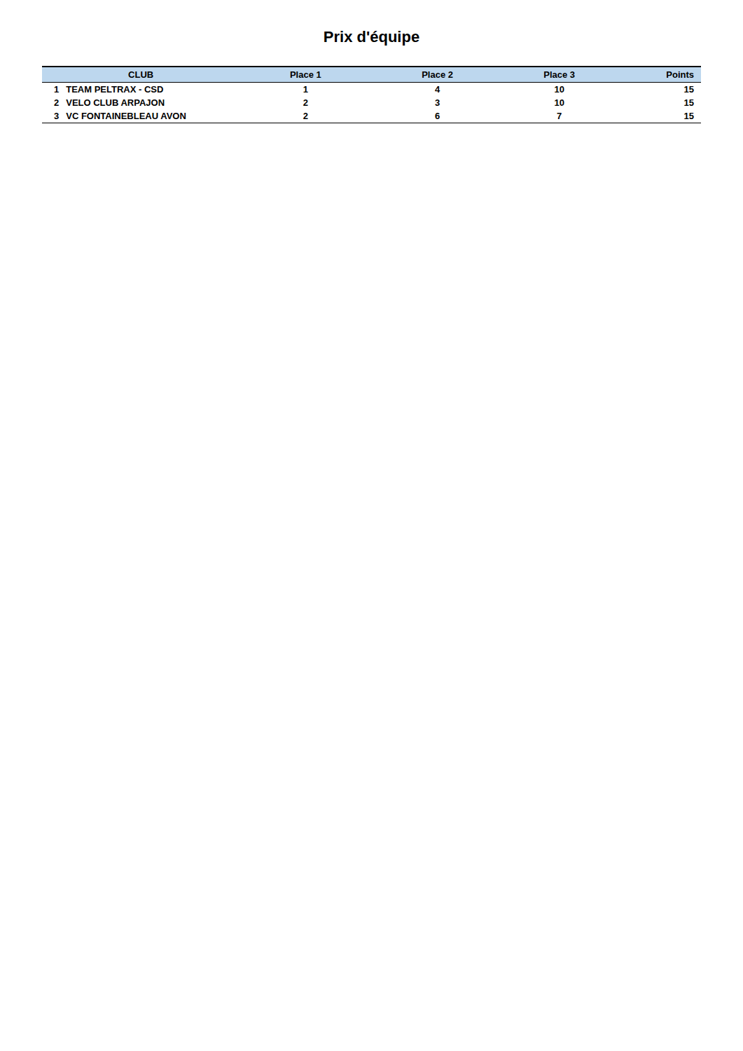Prix d'équipe
| CLUB | Place 1 | Place 2 | Place 3 | Points |
| --- | --- | --- | --- | --- |
| 1 | TEAM PELTRAX - CSD | 1 | 4 | 10 | 15 |
| 2 | VELO CLUB ARPAJON | 2 | 3 | 10 | 15 |
| 3 | VC FONTAINEBLEAU AVON | 2 | 6 | 7 | 15 |